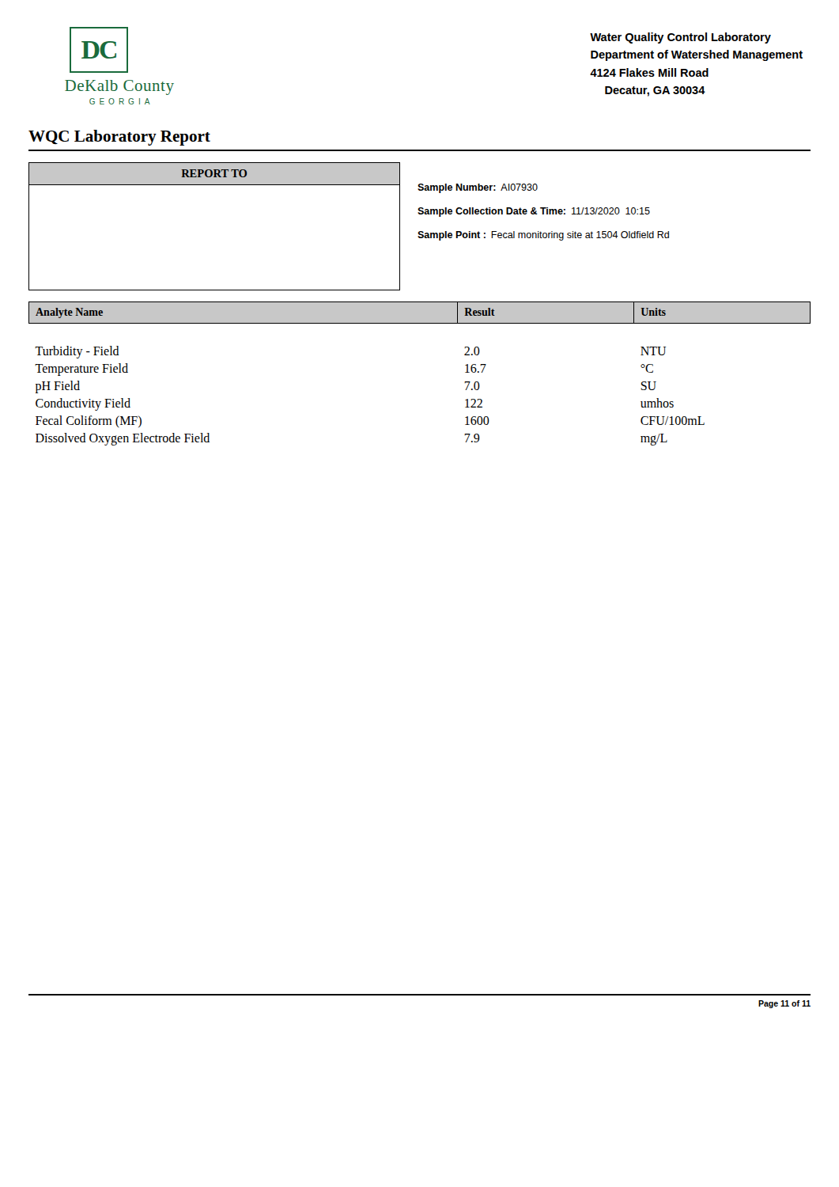DC
DeKalb County
GEORGIA
Water Quality Control Laboratory
Department of Watershed Management
4124 Flakes Mill Road
Decatur, GA 30034
WQC Laboratory Report
| REPORT TO |
| --- |
Sample Number: AI07930
Sample Collection Date & Time: 11/13/2020 10:15
Sample Point : Fecal monitoring site at 1504 Oldfield Rd
| Analyte Name | Result | Units |
| --- | --- | --- |
| Turbidity - Field | 2.0 | NTU |
| Temperature Field | 16.7 | °C |
| pH Field | 7.0 | SU |
| Conductivity Field | 122 | umhos |
| Fecal Coliform (MF) | 1600 | CFU/100mL |
| Dissolved Oxygen Electrode Field | 7.9 | mg/L |
Page 11 of 11